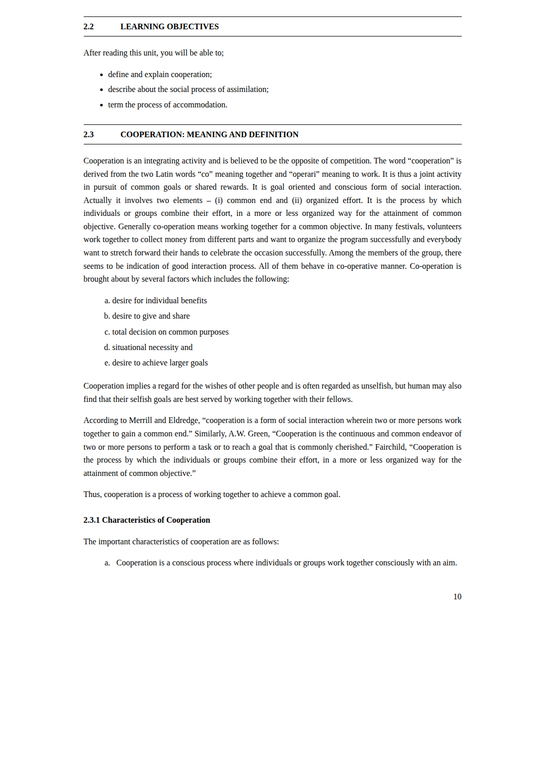2.2 LEARNING OBJECTIVES
After reading this unit, you will be able to;
define and explain cooperation;
describe about the social process of assimilation;
term the process of accommodation.
2.3 COOPERATION: MEANING AND DEFINITION
Cooperation is an integrating activity and is believed to be the opposite of competition. The word “cooperation” is derived from the two Latin words “co” meaning together and “operari” meaning to work. It is thus a joint activity in pursuit of common goals or shared rewards. It is goal oriented and conscious form of social interaction. Actually it involves two elements – (i) common end and (ii) organized effort. It is the process by which individuals or groups combine their effort, in a more or less organized way for the attainment of common objective. Generally co-operation means working together for a common objective. In many festivals, volunteers work together to collect money from different parts and want to organize the program successfully and everybody want to stretch forward their hands to celebrate the occasion successfully. Among the members of the group, there seems to be indication of good interaction process. All of them behave in co-operative manner. Co-operation is brought about by several factors which includes the following:
desire for individual benefits
desire to give and share
total decision on common purposes
situational necessity and
desire to achieve larger goals
Cooperation implies a regard for the wishes of other people and is often regarded as unselfish, but human may also find that their selfish goals are best served by working together with their fellows.
According to Merrill and Eldredge, “cooperation is a form of social interaction wherein two or more persons work together to gain a common end.” Similarly, A.W. Green, “Cooperation is the continuous and common endeavor of two or more persons to perform a task or to reach a goal that is commonly cherished.” Fairchild, “Cooperation is the process by which the individuals or groups combine their effort, in a more or less organized way for the attainment of common objective.”
Thus, cooperation is a process of working together to achieve a common goal.
2.3.1 Characteristics of Cooperation
The important characteristics of cooperation are as follows:
Cooperation is a conscious process where individuals or groups work together consciously with an aim.
10